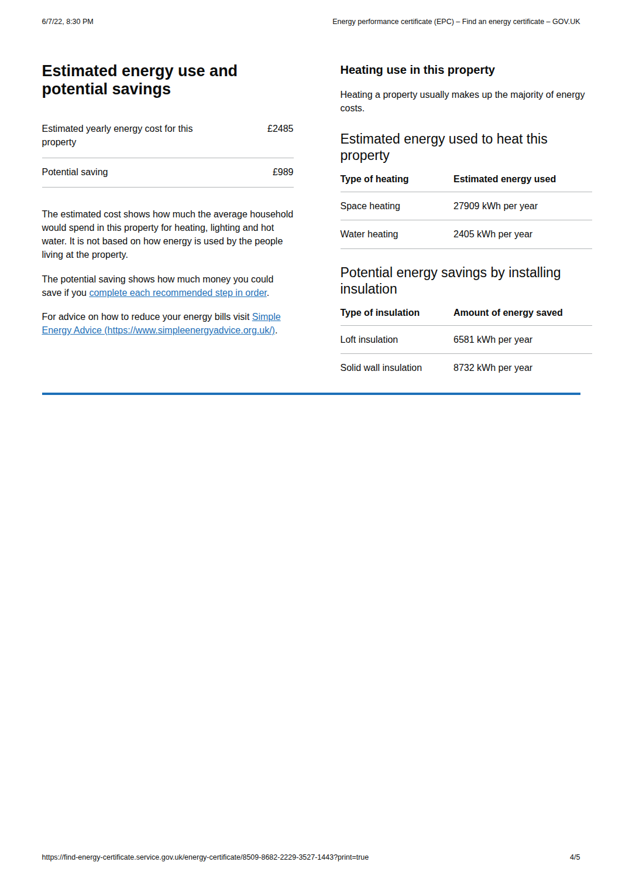6/7/22, 8:30 PM Energy performance certificate (EPC) – Find an energy certificate – GOV.UK
Estimated energy use and potential savings
| Estimated yearly energy cost for this property | £2485 |
| Potential saving | £989 |
The estimated cost shows how much the average household would spend in this property for heating, lighting and hot water. It is not based on how energy is used by the people living at the property.
The potential saving shows how much money you could save if you complete each recommended step in order.
For advice on how to reduce your energy bills visit Simple Energy Advice (https://www.simpleenergyadvice.org.uk/).
Heating use in this property
Heating a property usually makes up the majority of energy costs.
Estimated energy used to heat this property
| Type of heating | Estimated energy used |
| --- | --- |
| Space heating | 27909 kWh per year |
| Water heating | 2405 kWh per year |
Potential energy savings by installing insulation
| Type of insulation | Amount of energy saved |
| --- | --- |
| Loft insulation | 6581 kWh per year |
| Solid wall insulation | 8732 kWh per year |
https://find-energy-certificate.service.gov.uk/energy-certificate/8509-8682-2229-3527-1443?print=true 4/5